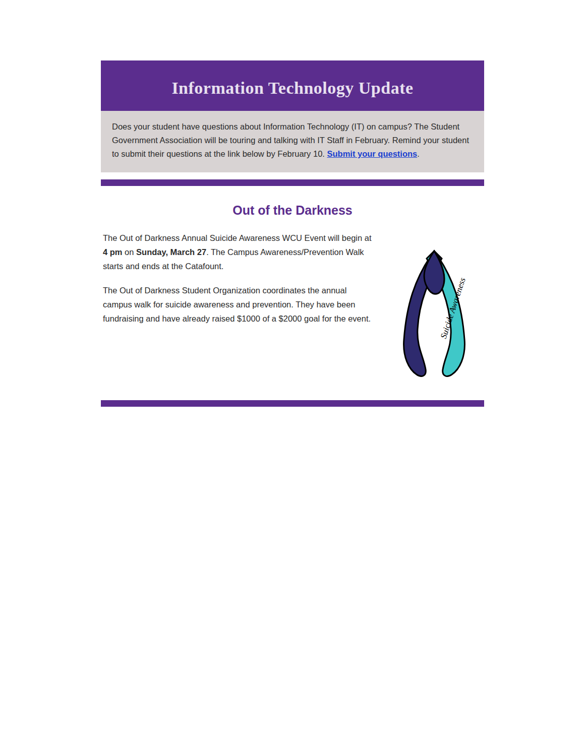Information Technology Update
Does your student have questions about Information Technology (IT) on campus? The Student Government Association will be touring and talking with IT Staff in February. Remind your student to submit their questions at the link below by February 10. Submit your questions.
Out of the Darkness
Suicide Awareness
The Out of Darkness Annual Suicide Awareness WCU Event will begin at 4 pm on Sunday, March 27. The Campus Awareness/Prevention Walk starts and ends at the Catafount.
The Out of Darkness Student Organization coordinates the annual campus walk for suicide awareness and prevention. They have been fundraising and have already raised $1000 of a $2000 goal for the event.